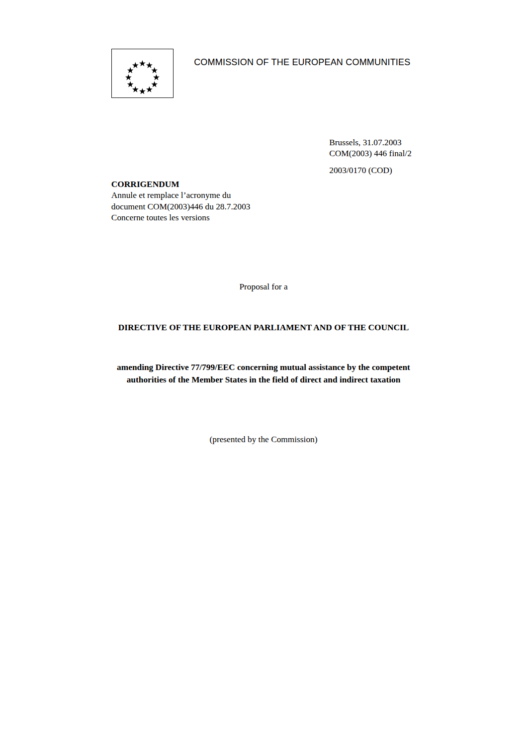COMMISSION OF THE EUROPEAN COMMUNITIES
Brussels, 31.07.2003
COM(2003) 446 final/2
2003/0170 (COD)
Corrigendum
Annule et remplace l’acronyme du
document COM(2003)446 du 28.7.2003
Concerne toutes les versions
Proposal for a
DIRECTIVE OF THE EUROPEAN PARLIAMENT AND OF THE COUNCIL
amending Directive 77/799/EEC concerning mutual assistance by the competent authorities of the Member States in the field of direct and indirect taxation
(presented by the Commission)